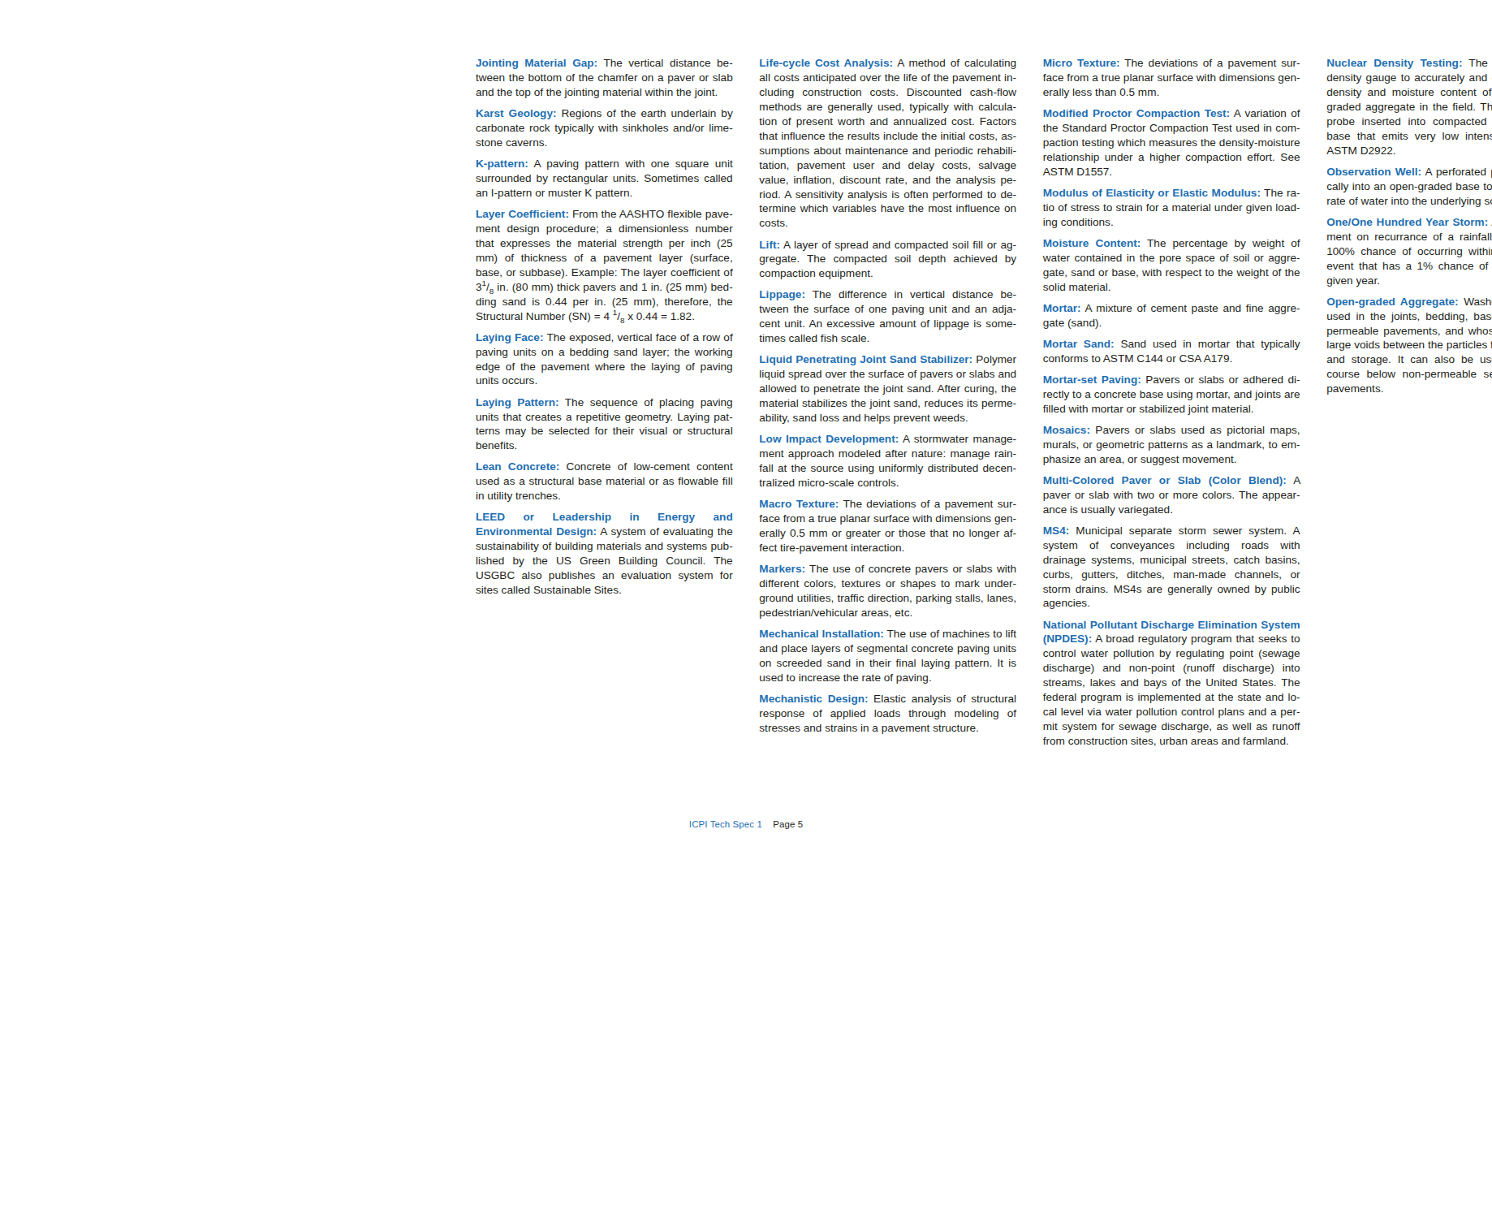Jointing Material Gap: The vertical distance between the bottom of the chamfer on a paver or slab and the top of the jointing material within the joint.
Karst Geology: Regions of the earth underlain by carbonate rock typically with sinkholes and/or limestone caverns.
K-pattern: A paving pattern with one square unit surrounded by rectangular units. Sometimes called an I-pattern or muster K pattern.
Layer Coefficient: From the AASHTO flexible pavement design procedure; a dimensionless number that expresses the material strength per inch (25 mm) of thickness of a pavement layer (surface, base, or subbase). Example: The layer coefficient of 31/8 in. (80 mm) thick pavers and 1 in. (25 mm) bedding sand is 0.44 per in. (25 mm), therefore, the Structural Number (SN) = 4 1/8 x 0.44 = 1.82.
Laying Face: The exposed, vertical face of a row of paving units on a bedding sand layer; the working edge of the pavement where the laying of paving units occurs.
Laying Pattern: The sequence of placing paving units that creates a repetitive geometry. Laying patterns may be selected for their visual or structural benefits.
Lean Concrete: Concrete of low-cement content used as a structural base material or as flowable fill in utility trenches.
LEED or Leadership in Energy and Environmental Design: A system of evaluating the sustainability of building materials and systems published by the US Green Building Council. The USGBC also publishes an evaluation system for sites called Sustainable Sites.
Life-cycle Cost Analysis: A method of calculating all costs anticipated over the life of the pavement including construction costs. Discounted cash-flow methods are generally used, typically with calculation of present worth and annualized cost. Factors that influence the results include the initial costs, assumptions about maintenance and periodic rehabilitation, pavement user and delay costs, salvage value, inflation, discount rate, and the analysis period. A sensitivity analysis is often performed to determine which variables have the most influence on costs.
Lift: A layer of spread and compacted soil fill or aggregate. The compacted soil depth achieved by compaction equipment.
Lippage: The difference in vertical distance between the surface of one paving unit and an adjacent unit. An excessive amount of lippage is sometimes called fish scale.
Liquid Penetrating Joint Sand Stabilizer: Polymer liquid spread over the surface of pavers or slabs and allowed to penetrate the joint sand. After curing, the material stabilizes the joint sand, reduces its permeability, sand loss and helps prevent weeds.
Low Impact Development: A stormwater management approach modeled after nature: manage rainfall at the source using uniformly distributed decentralized micro-scale controls.
Macro Texture: The deviations of a pavement surface from a true planar surface with dimensions generally 0.5 mm or greater or those that no longer affect tire-pavement interaction.
Markers: The use of concrete pavers or slabs with different colors, textures or shapes to mark underground utilities, traffic direction, parking stalls, lanes, pedestrian/vehicular areas, etc.
Mechanical Installation: The use of machines to lift and place layers of segmental concrete paving units on screeded sand in their final laying pattern. It is used to increase the rate of paving.
Mechanistic Design: Elastic analysis of structural response of applied loads through modeling of stresses and strains in a pavement structure.
Micro Texture: The deviations of a pavement surface from a true planar surface with dimensions generally less than 0.5 mm.
Modified Proctor Compaction Test: A variation of the Standard Proctor Compaction Test used in compaction testing which measures the density-moisture relationship under a higher compaction effort. See ASTM D1557.
Modulus of Elasticity or Elastic Modulus: The ratio of stress to strain for a material under given loading conditions.
Moisture Content: The percentage by weight of water contained in the pore space of soil or aggregate, sand or base, with respect to the weight of the solid material.
Mortar: A mixture of cement paste and fine aggregate (sand).
Mortar Sand: Sand used in mortar that typically conforms to ASTM C144 or CSA A179.
Mortar-set Paving: Pavers or slabs or adhered directly to a concrete base using mortar, and joints are filled with mortar or stabilized joint material.
Mosaics: Pavers or slabs used as pictorial maps, murals, or geometric patterns as a landmark, to emphasize an area, or suggest movement.
Multi-Colored Paver or Slab (Color Blend): A paver or slab with two or more colors. The appearance is usually variegated.
MS4: Municipal separate storm sewer system. A system of conveyances including roads with drainage systems, municipal streets, catch basins, curbs, gutters, ditches, man-made channels, or storm drains. MS4s are generally owned by public agencies.
National Pollutant Discharge Elimination System (NPDES): A broad regulatory program that seeks to control water pollution by regulating point (sewage discharge) and non-point (runoff discharge) into streams, lakes and bays of the United States. The federal program is implemented at the state and local level via water pollution control plans and a permit system for sewage discharge, as well as runoff from construction sites, urban areas and farmland.
Nuclear Density Testing: The use of a nuclear density gauge to accurately and quickly assess the density and moisture content of soils and dense-graded aggregate in the field. The machine uses a probe inserted into compacted soil or aggregate base that emits very low intensity radiation. See ASTM D2922.
Observation Well: A perforated pipe inserted vertically into an open-graded base to monitor infiltration rate of water into the underlying soil.
One/One Hundred Year Storm: A probability statement on recurrance of a rainfall event that has a 100% chance of occurring within a given year/an event that has a 1% chance of occurring within a given year.
Open-graded Aggregate: Washed, crushed stone used in the joints, bedding, base and subbase of permeable pavements, and whose gradation yields large voids between the particles for water infiltration and storage. It can also be used as a drainage course below non-permeable segmental concrete pavements.
ICPI Tech Spec 1 Page 5